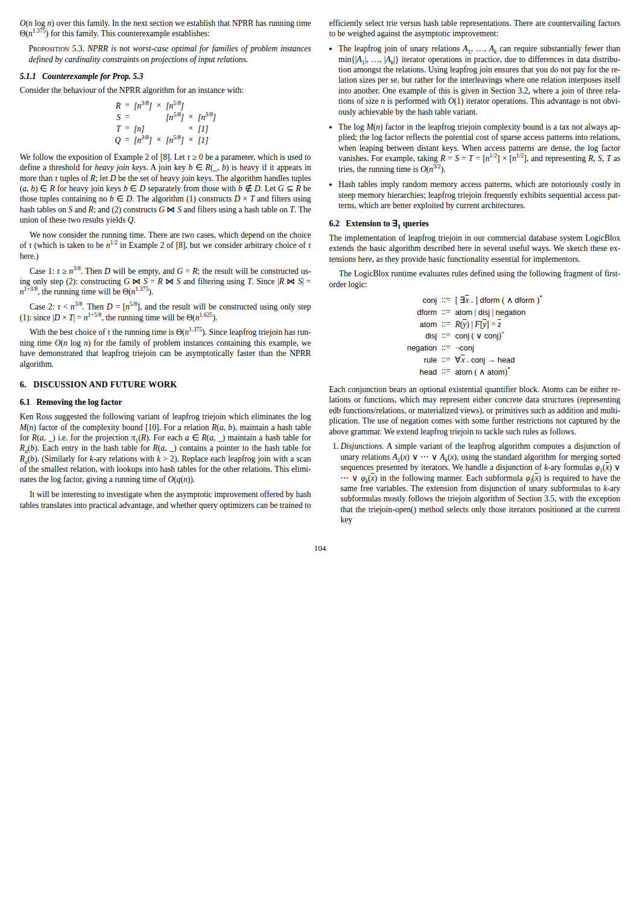O(n log n) over this family. In the next section we establish that NPRR has running time Θ(n1.375) for this family. This counterexample establishes:
Proposition 5.3. NPRR is not worst-case optimal for families of problem instances defined by cardinality constraints on projections of input relations.
5.1.1 Counterexample for Prop. 5.3
Consider the behaviour of the NPRR algorithm for an instance with:
| R | = | [ n 3/8 ] | × | [ n 5/8 ] | | |
| S | = | | | [ n 5/8 ] | × | [ n 3/8 ] |
| T | = | [ n ] | | | × | [1] |
| Q | = | [ n 3/8 ] | × | [ n 5/8 ] | × | [1] |
We follow the exposition of Example 2 of [8]. Let τ ≥ 0 be a parameter, which is used to define a threshold for heavy join keys. A join key b ∈ R(_, b) is heavy if it appears in more than τ tuples of R; let D be the set of heavy join keys. The algorithm handles tuples (a, b) ∈ R for heavy join keys b ∈ D separately from those with b ∉ D. Let G ⊆ R be those tuples containing no b ∈ D. The algorithm (1) constructs D × T and filters using hash tables on S and R; and (2) constructs G ⋈ S and filters using a hash table on T. The union of these two results yields Q.
We now consider the running time. There are two cases, which depend on the choice of τ (which is taken to be n1/2 in Example 2 of [8], but we consider arbitrary choice of τ here.)
Case 1: τ ≥ n3/8. Then D will be empty, and G = R; the result will be constructed using only step (2): constructing G ⋈ S = R ⋈ S and filtering using T. Since |R ⋈ S| = n1+3/8, the running time will be Θ(n1.375).
Case 2: τ < n3/8. Then D = [n5/8], and the result will be constructed using only step (1): since |D × T| = n1+5/8, the running time will be Θ(n1.625).
With the best choice of τ the running time is Θ(n1.375). Since leapfrog triejoin has running time O(n log n) for the family of problem instances containing this example, we have demonstrated that leapfrog triejoin can be asymptotically faster than the NPRR algorithm.
6. Discussion and Future Work
6.1 Removing the log factor
Ken Ross suggested the following variant of leapfrog triejoin which eliminates the log M(n) factor of the complexity bound [10]. For a relation R(a, b), maintain a hash table for R(a, _) i.e. for the projection π1(R). For each a ∈ R(a, _) maintain a hash table for Ra(b). Each entry in the hash table for R(a, _) contains a pointer to the hash table for Ra(b). (Similarly for k-ary relations with k > 2). Replace each leapfrog join with a scan of the smallest relation, with lookups into hash tables for the other relations. This eliminates the log factor, giving a running time of O(q(n)).
It will be interesting to investigate when the asymptotic improvement offered by hash tables translates into practical advantage, and whether query optimizers can be trained to efficiently select trie versus hash table representations. There are countervailing factors to be weighed against the asymptotic improvement:
The leapfrog join of unary relations A1, …, Ak can require substantially fewer than min{|A1|, …, |Ak|} iterator operations in practice, due to differences in data distribution amongst the relations. Using leapfrog join ensures that you do not pay for the relation sizes per se, but rather for the interleavings where one relation interposes itself into another. One example of this is given in Section 3.2, where a join of three relations of size n is performed with O(1) iterator operations. This advantage is not obviously achievable by the hash table variant.
The log M(n) factor in the leapfrog triejoin complexity bound is a tax not always applied; the log factor reflects the potential cost of sparse access patterns into relations, when leaping between distant keys. When access patterns are dense, the log factor vanishes. For example, taking R = S = T = [n1/2] × [n1/2], and representing R, S, T as tries, the running time is O(n3/2).
Hash tables imply random memory access patterns, which are notoriously costly in steep memory hierarchies; leapfrog triejoin frequently exhibits sequential access patterns, which are better exploited by current architectures.
6.2 Extension to ∃1 queries
The implementation of leapfrog triejoin in our commercial database system LogicBlox extends the basic algorithm described here in several useful ways. We sketch these extensions here, as they provide basic functionality essential for implementors.
The LogicBlox runtime evaluates rules defined using the following fragment of first-order logic:
| conj | ::= | [ ∃ x . ] dform ( ∧ dform ) * |
| dform | ::= | atom / disj / negation |
| atom | ::= | R ( y ) / F [ y ] = z |
| disj | ::= | conj ( ∨ conj ) + |
| negation | ::= | ¬ conj |
| rule | ::= | ∀ x . conj → head |
| head | ::= | atom ( ∧ atom ) * |
Each conjunction bears an optional existential quantifier block. Atoms can be either relations or functions, which may represent either concrete data structures (representing edb functions/relations, or materialized views), or primitives such as addition and multiplication. The use of negation comes with some further restrictions not captured by the above grammar. We extend leapfrog triejoin to tackle such rules as follows.
Disjunctions. A simple variant of the leapfrog algorithm computes a disjunction of unary relations A1(x) ∨ ⋯ ∨ Ak(x), using the standard algorithm for merging sorted sequences presented by iterators. We handle a disjunction of k-ary formulas φ1(x) ∨ ⋯ ∨ φk(x) in the following manner. Each subformula φi(x) is required to have the same free variables. The extension from disjunction of unary subformulas to k-ary subformulas mostly follows the triejoin algorithm of Section 3.5, with the exception that the triejoin-open() method selects only those iterators positioned at the current key
104